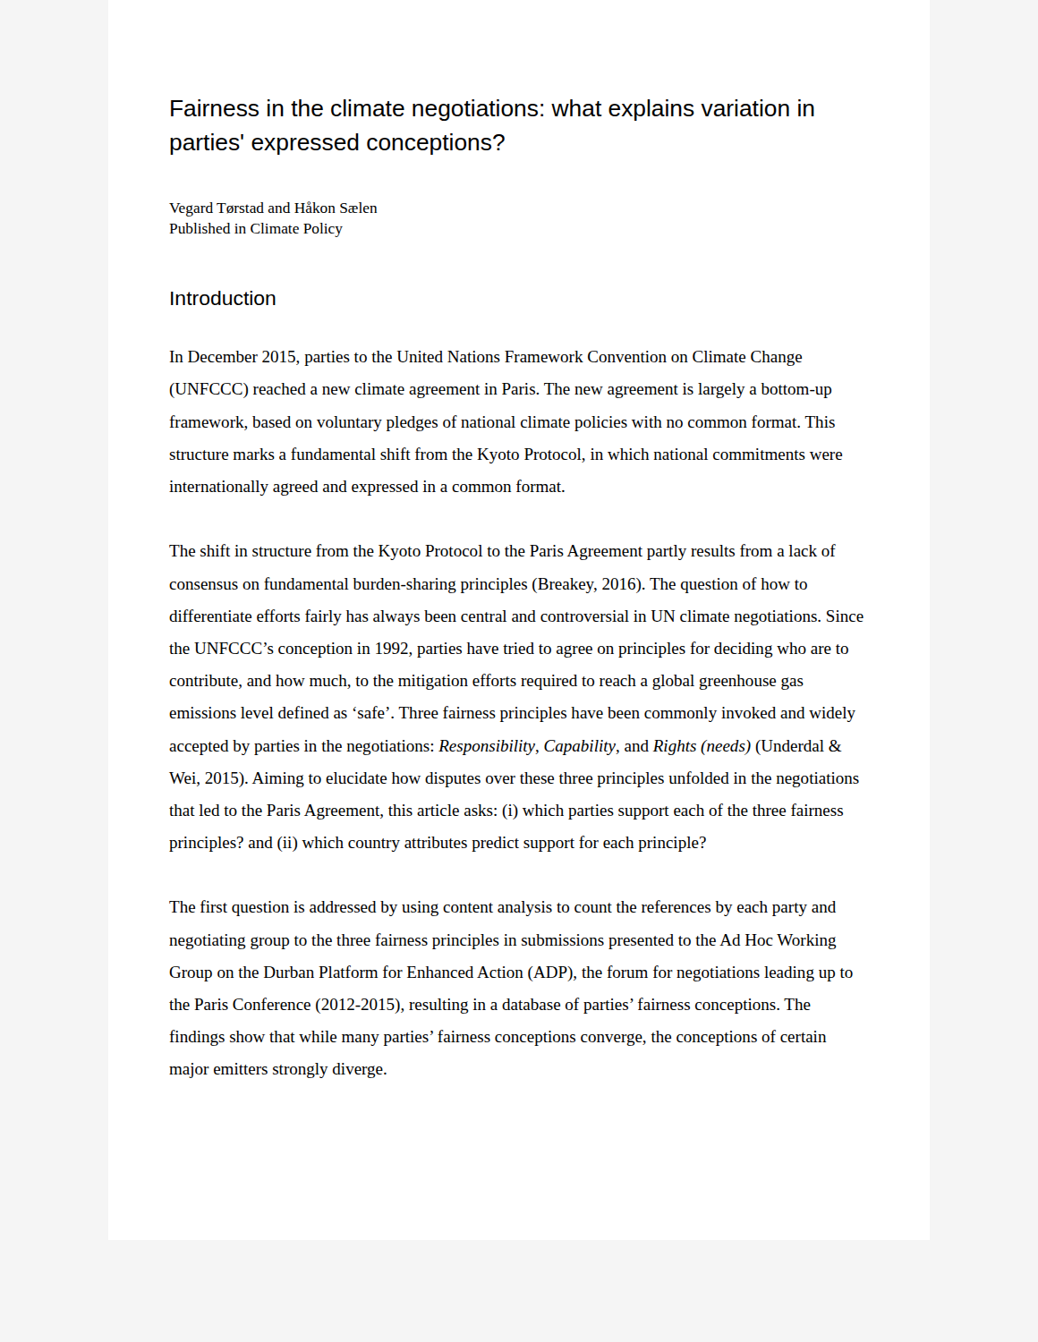Fairness in the climate negotiations: what explains variation in parties' expressed conceptions?
Vegard Tørstad and Håkon Sælen Published in Climate Policy
Introduction
In December 2015, parties to the United Nations Framework Convention on Climate Change (UNFCCC) reached a new climate agreement in Paris. The new agreement is largely a bottom-up framework, based on voluntary pledges of national climate policies with no common format. This structure marks a fundamental shift from the Kyoto Protocol, in which national commitments were internationally agreed and expressed in a common format.
The shift in structure from the Kyoto Protocol to the Paris Agreement partly results from a lack of consensus on fundamental burden-sharing principles (Breakey, 2016). The question of how to differentiate efforts fairly has always been central and controversial in UN climate negotiations. Since the UNFCCC’s conception in 1992, parties have tried to agree on principles for deciding who are to contribute, and how much, to the mitigation efforts required to reach a global greenhouse gas emissions level defined as ‘safe’. Three fairness principles have been commonly invoked and widely accepted by parties in the negotiations: Responsibility, Capability, and Rights (needs) (Underdal & Wei, 2015). Aiming to elucidate how disputes over these three principles unfolded in the negotiations that led to the Paris Agreement, this article asks: (i) which parties support each of the three fairness principles? and (ii) which country attributes predict support for each principle?
The first question is addressed by using content analysis to count the references by each party and negotiating group to the three fairness principles in submissions presented to the Ad Hoc Working Group on the Durban Platform for Enhanced Action (ADP), the forum for negotiations leading up to the Paris Conference (2012-2015), resulting in a database of parties’ fairness conceptions. The findings show that while many parties’ fairness conceptions converge, the conceptions of certain major emitters strongly diverge.